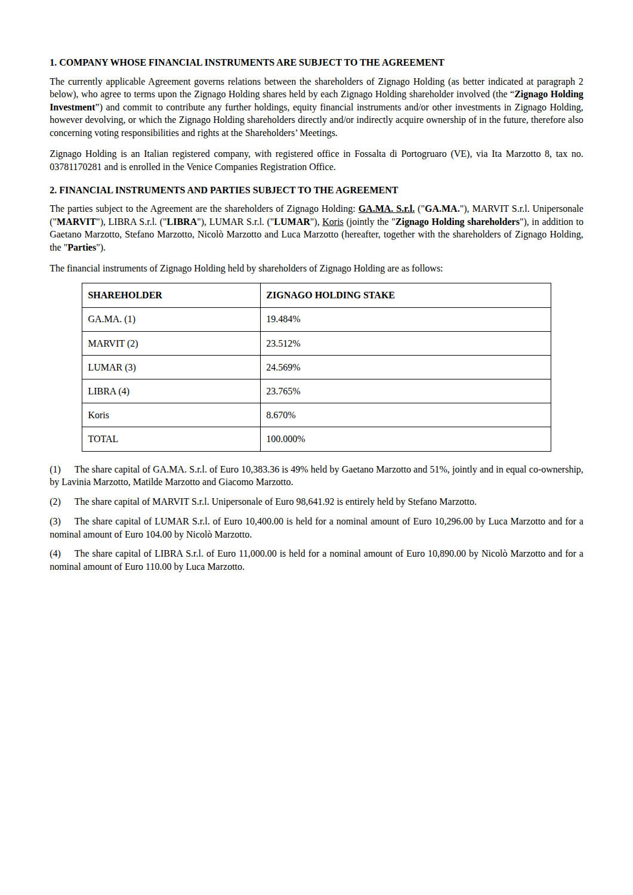1. Company whose financial instruments are subject to the agreement
The currently applicable Agreement governs relations between the shareholders of Zignago Holding (as better indicated at paragraph 2 below), who agree to terms upon the Zignago Holding shares held by each Zignago Holding shareholder involved (the “Zignago Holding Investment”) and commit to contribute any further holdings, equity financial instruments and/or other investments in Zignago Holding, however devolving, or which the Zignago Holding shareholders directly and/or indirectly acquire ownership of in the future, therefore also concerning voting responsibilities and rights at the Shareholders’ Meetings.
Zignago Holding is an Italian registered company, with registered office in Fossalta di Portogruaro (VE), via Ita Marzotto 8, tax no. 03781170281 and is enrolled in the Venice Companies Registration Office.
2. Financial instruments and parties subject to the agreement
The parties subject to the Agreement are the shareholders of Zignago Holding: GA.MA. S.r.l. ("GA.MA."), MARVIT S.r.l. Unipersonale ("MARVIT"), LIBRA S.r.l. ("LIBRA"), LUMAR S.r.l. ("LUMAR"), Koris (jointly the "Zignago Holding shareholders"), in addition to Gaetano Marzotto, Stefano Marzotto, Nicolò Marzotto and Luca Marzotto (hereafter, together with the shareholders of Zignago Holding, the "Parties").
The financial instruments of Zignago Holding held by shareholders of Zignago Holding are as follows:
| SHAREHOLDER | ZIGNAGO HOLDING STAKE |
| --- | --- |
| GA.MA. (1) | 19.484% |
| MARVIT (2) | 23.512% |
| LUMAR (3) | 24.569% |
| LIBRA (4) | 23.765% |
| Koris | 8.670% |
| TOTAL | 100.000% |
(1) The share capital of GA.MA. S.r.l. of Euro 10,383.36 is 49% held by Gaetano Marzotto and 51%, jointly and in equal co-ownership, by Lavinia Marzotto, Matilde Marzotto and Giacomo Marzotto.
(2) The share capital of MARVIT S.r.l. Unipersonale of Euro 98,641.92 is entirely held by Stefano Marzotto.
(3) The share capital of LUMAR S.r.l. of Euro 10,400.00 is held for a nominal amount of Euro 10,296.00 by Luca Marzotto and for a nominal amount of Euro 104.00 by Nicolò Marzotto.
(4) The share capital of LIBRA S.r.l. of Euro 11,000.00 is held for a nominal amount of Euro 10,890.00 by Nicolò Marzotto and for a nominal amount of Euro 110.00 by Luca Marzotto.